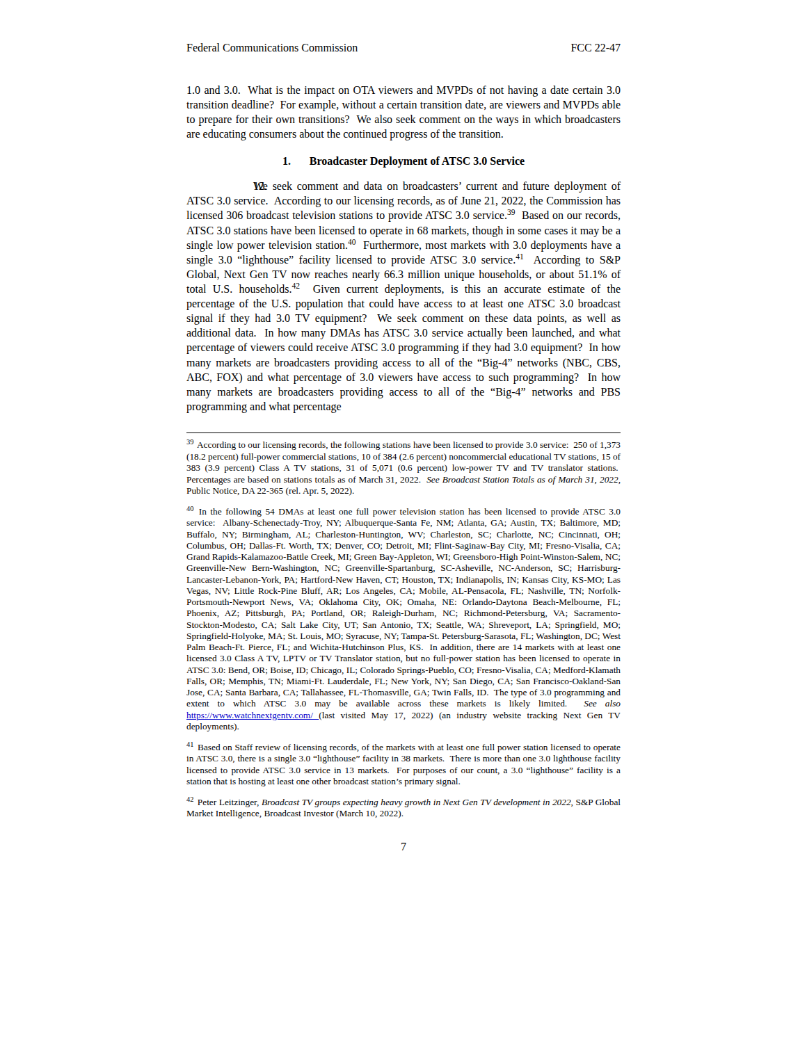Federal Communications Commission
FCC 22-47
1.0 and 3.0. What is the impact on OTA viewers and MVPDs of not having a date certain 3.0 transition deadline? For example, without a certain transition date, are viewers and MVPDs able to prepare for their own transitions? We also seek comment on the ways in which broadcasters are educating consumers about the continued progress of the transition.
1. Broadcaster Deployment of ATSC 3.0 Service
12. We seek comment and data on broadcasters’ current and future deployment of ATSC 3.0 service. According to our licensing records, as of June 21, 2022, the Commission has licensed 306 broadcast television stations to provide ATSC 3.0 service.39 Based on our records, ATSC 3.0 stations have been licensed to operate in 68 markets, though in some cases it may be a single low power television station.40 Furthermore, most markets with 3.0 deployments have a single 3.0 “lighthouse” facility licensed to provide ATSC 3.0 service.41 According to S&P Global, Next Gen TV now reaches nearly 66.3 million unique households, or about 51.1% of total U.S. households.42 Given current deployments, is this an accurate estimate of the percentage of the U.S. population that could have access to at least one ATSC 3.0 broadcast signal if they had 3.0 TV equipment? We seek comment on these data points, as well as additional data. In how many DMAs has ATSC 3.0 service actually been launched, and what percentage of viewers could receive ATSC 3.0 programming if they had 3.0 equipment? In how many markets are broadcasters providing access to all of the “Big-4” networks (NBC, CBS, ABC, FOX) and what percentage of 3.0 viewers have access to such programming? In how many markets are broadcasters providing access to all of the “Big-4” networks and PBS programming and what percentage
39 According to our licensing records, the following stations have been licensed to provide 3.0 service: 250 of 1,373 (18.2 percent) full-power commercial stations, 10 of 384 (2.6 percent) noncommercial educational TV stations, 15 of 383 (3.9 percent) Class A TV stations, 31 of 5,071 (0.6 percent) low-power TV and TV translator stations. Percentages are based on stations totals as of March 31, 2022. See Broadcast Station Totals as of March 31, 2022, Public Notice, DA 22-365 (rel. Apr. 5, 2022).
40 In the following 54 DMAs at least one full power television station has been licensed to provide ATSC 3.0 service: Albany-Schenectady-Troy, NY; Albuquerque-Santa Fe, NM; Atlanta, GA; Austin, TX; Baltimore, MD; Buffalo, NY; Birmingham, AL; Charleston-Huntington, WV; Charleston, SC; Charlotte, NC; Cincinnati, OH; Columbus, OH; Dallas-Ft. Worth, TX; Denver, CO; Detroit, MI; Flint-Saginaw-Bay City, MI; Fresno-Visalia, CA; Grand Rapids-Kalamazoo-Battle Creek, MI; Green Bay-Appleton, WI; Greensboro-High Point-Winston-Salem, NC; Greenville-New Bern-Washington, NC; Greenville-Spartanburg, SC-Asheville, NC-Anderson, SC; Harrisburg-Lancaster-Lebanon-York, PA; Hartford-New Haven, CT; Houston, TX; Indianapolis, IN; Kansas City, KS-MO; Las Vegas, NV; Little Rock-Pine Bluff, AR; Los Angeles, CA; Mobile, AL-Pensacola, FL; Nashville, TN; Norfolk-Portsmouth-Newport News, VA; Oklahoma City, OK; Omaha, NE: Orlando-Daytona Beach-Melbourne, FL; Phoenix, AZ; Pittsburgh, PA; Portland, OR; Raleigh-Durham, NC; Richmond-Petersburg, VA; Sacramento-Stockton-Modesto, CA; Salt Lake City, UT; San Antonio, TX; Seattle, WA; Shreveport, LA; Springfield, MO; Springfield-Holyoke, MA; St. Louis, MO; Syracuse, NY; Tampa-St. Petersburg-Sarasota, FL; Washington, DC; West Palm Beach-Ft. Pierce, FL; and Wichita-Hutchinson Plus, KS. In addition, there are 14 markets with at least one licensed 3.0 Class A TV, LPTV or TV Translator station, but no full-power station has been licensed to operate in ATSC 3.0: Bend, OR; Boise, ID; Chicago, IL; Colorado Springs-Pueblo, CO; Fresno-Visalia, CA; Medford-Klamath Falls, OR; Memphis, TN; Miami-Ft. Lauderdale, FL; New York, NY; San Diego, CA; San Francisco-Oakland-San Jose, CA; Santa Barbara, CA; Tallahassee, FL-Thomasville, GA; Twin Falls, ID. The type of 3.0 programming and extent to which ATSC 3.0 may be available across these markets is likely limited. See also https://www.watchnextgentv.com/ (last visited May 17, 2022) (an industry website tracking Next Gen TV deployments).
41 Based on Staff review of licensing records, of the markets with at least one full power station licensed to operate in ATSC 3.0, there is a single 3.0 “lighthouse” facility in 38 markets. There is more than one 3.0 lighthouse facility licensed to provide ATSC 3.0 service in 13 markets. For purposes of our count, a 3.0 “lighthouse” facility is a station that is hosting at least one other broadcast station’s primary signal.
42 Peter Leitzinger, Broadcast TV groups expecting heavy growth in Next Gen TV development in 2022, S&P Global Market Intelligence, Broadcast Investor (March 10, 2022).
7